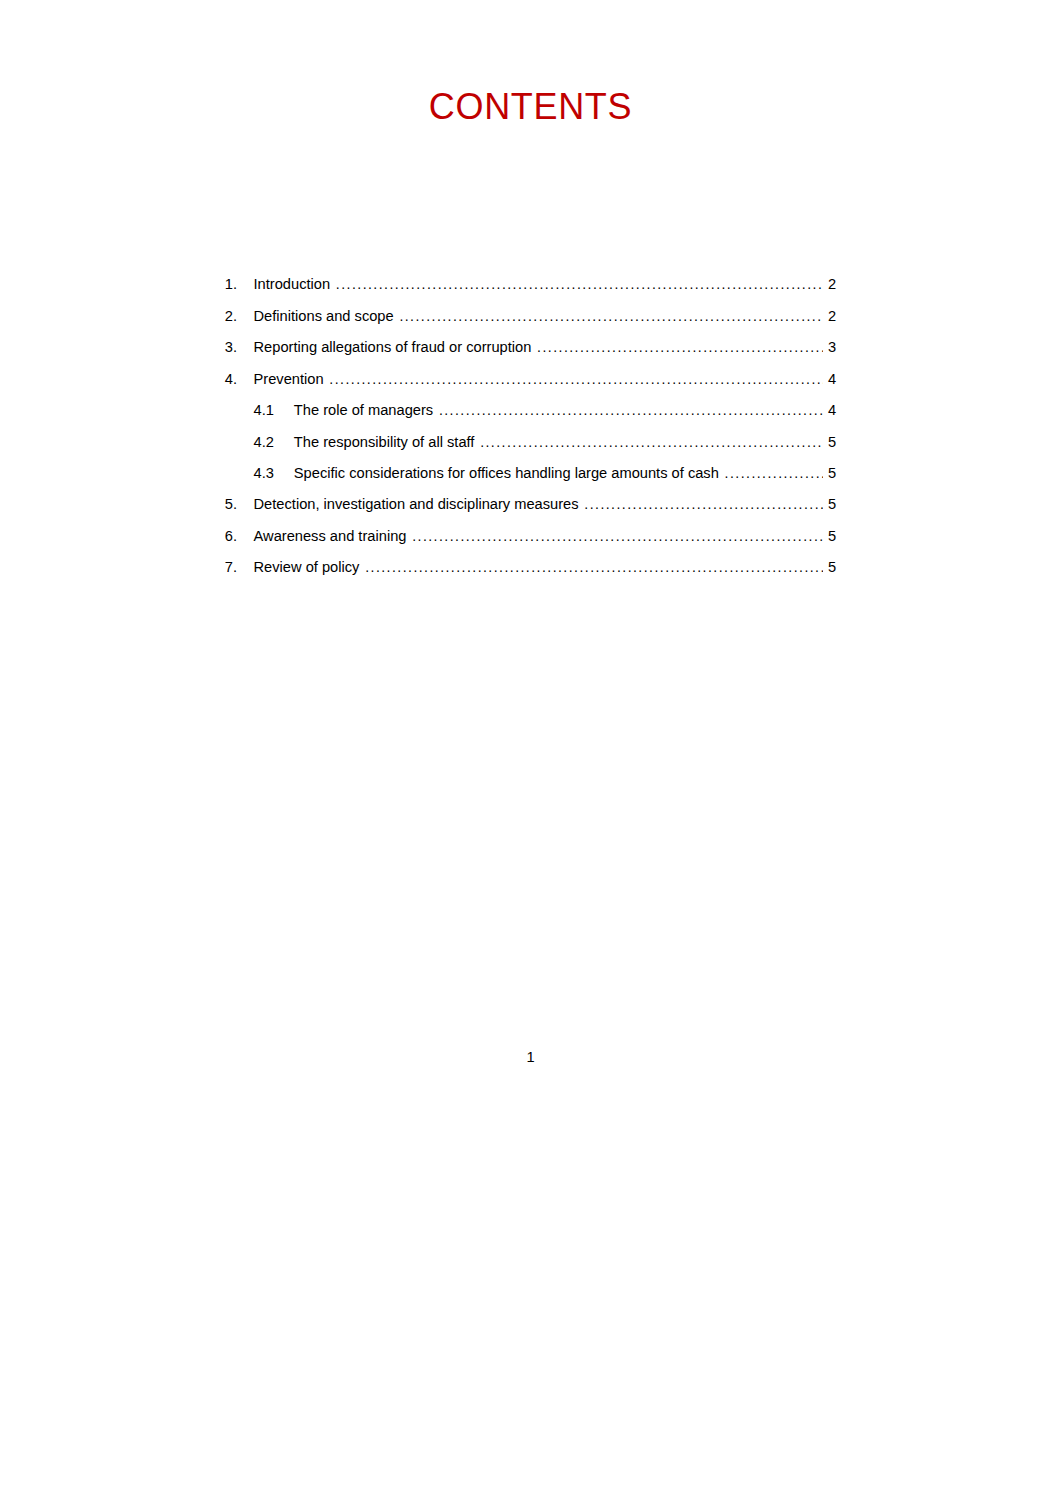CONTENTS
1. Introduction ........................................................................................................................... 2
2. Definitions and scope ............................................................................................................. 2
3. Reporting allegations of fraud or corruption ......................................................................... 3
4. Prevention ............................................................................................................................. 4
4.1 The role of managers ....................................................................................................... 4
4.2 The responsibility of all staff ......................................................................................... 5
4.3 Specific considerations for offices handling large amounts of cash ................................ 5
5. Detection, investigation and disciplinary measures ............................................................... 5
6. Awareness and training ......................................................................................................... 5
7. Review of policy ................................................................................................................... 5
1